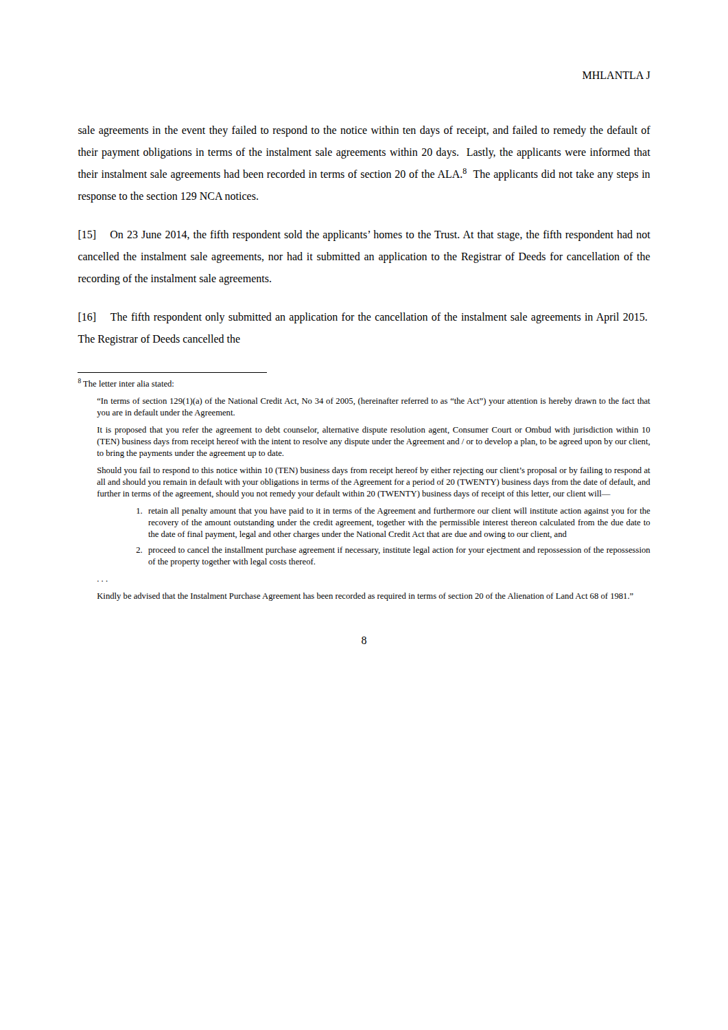MHLANTLA J
sale agreements in the event they failed to respond to the notice within ten days of receipt, and failed to remedy the default of their payment obligations in terms of the instalment sale agreements within 20 days. Lastly, the applicants were informed that their instalment sale agreements had been recorded in terms of section 20 of the ALA.8 The applicants did not take any steps in response to the section 129 NCA notices.
[15] On 23 June 2014, the fifth respondent sold the applicants’ homes to the Trust. At that stage, the fifth respondent had not cancelled the instalment sale agreements, nor had it submitted an application to the Registrar of Deeds for cancellation of the recording of the instalment sale agreements.
[16] The fifth respondent only submitted an application for the cancellation of the instalment sale agreements in April 2015. The Registrar of Deeds cancelled the
8 The letter inter alia stated:
“In terms of section 129(1)(a) of the National Credit Act, No 34 of 2005, (hereinafter referred to as “the Act”) your attention is hereby drawn to the fact that you are in default under the Agreement.
It is proposed that you refer the agreement to debt counselor, alternative dispute resolution agent, Consumer Court or Ombud with jurisdiction within 10 (TEN) business days from receipt hereof with the intent to resolve any dispute under the Agreement and / or to develop a plan, to be agreed upon by our client, to bring the payments under the agreement up to date.
Should you fail to respond to this notice within 10 (TEN) business days from receipt hereof by either rejecting our client’s proposal or by failing to respond at all and should you remain in default with your obligations in terms of the Agreement for a period of 20 (TWENTY) business days from the date of default, and further in terms of the agreement, should you not remedy your default within 20 (TWENTY) business days of receipt of this letter, our client will—
retain all penalty amount that you have paid to it in terms of the Agreement and furthermore our client will institute action against you for the recovery of the amount outstanding under the credit agreement, together with the permissible interest thereon calculated from the due date to the date of final payment, legal and other charges under the National Credit Act that are due and owing to our client, and
proceed to cancel the installment purchase agreement if necessary, institute legal action for your ejectment and repossession of the repossession of the property together with legal costs thereof.
. . .
Kindly be advised that the Instalment Purchase Agreement has been recorded as required in terms of section 20 of the Alienation of Land Act 68 of 1981.”
8